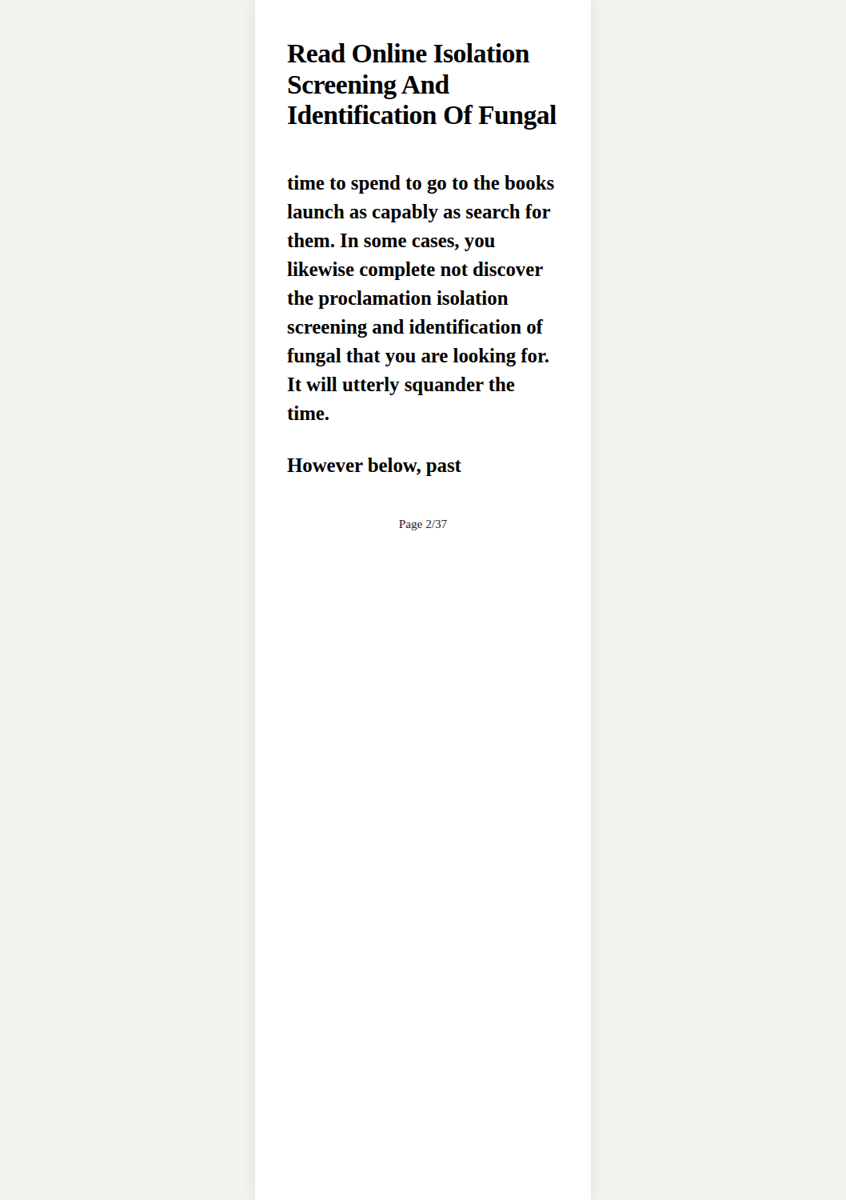Read Online Isolation Screening And Identification Of Fungal
time to spend to go to the books launch as capably as search for them. In some cases, you likewise complete not discover the proclamation isolation screening and identification of fungal that you are looking for. It will utterly squander the time.
However below, past
Page 2/37